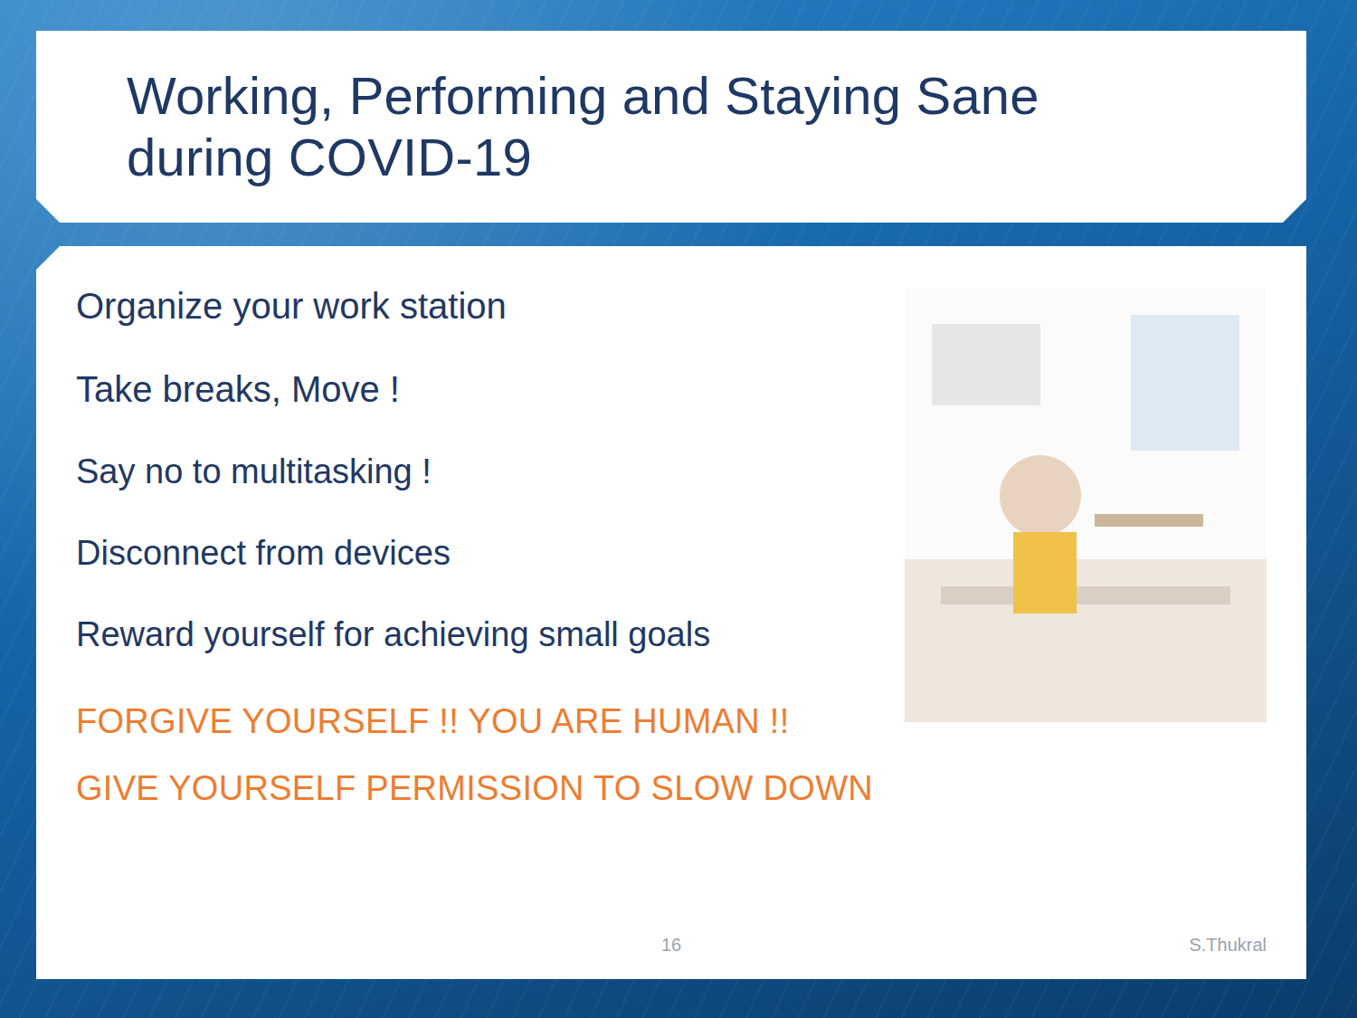Working, Performing and Staying Sane
during COVID-19
Organize your work station
Take breaks, Move !
Say no to multitasking !
Disconnect from devices
Reward yourself for achieving small goals
FORGIVE YOURSELF !! YOU ARE HUMAN !!
GIVE YOURSELF PERMISSION TO SLOW DOWN
16
S.Thukral